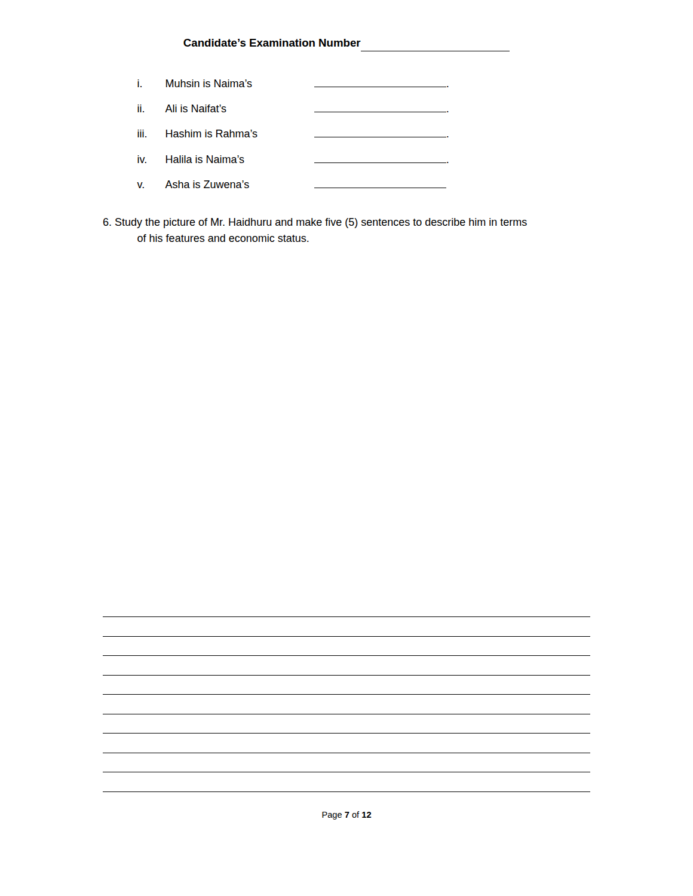Candidate’s Examination Number
i. Muhsin is Naima’s .
ii. Ali is Naifat’s .
iii. Hashim is Rahma’s .
iv. Halila is Naima’s .
v. Asha is Zuwena’s
6. Study the picture of Mr. Haidhuru and make five (5) sentences to describe him in terms of his features and economic status.
Page 7 of 12